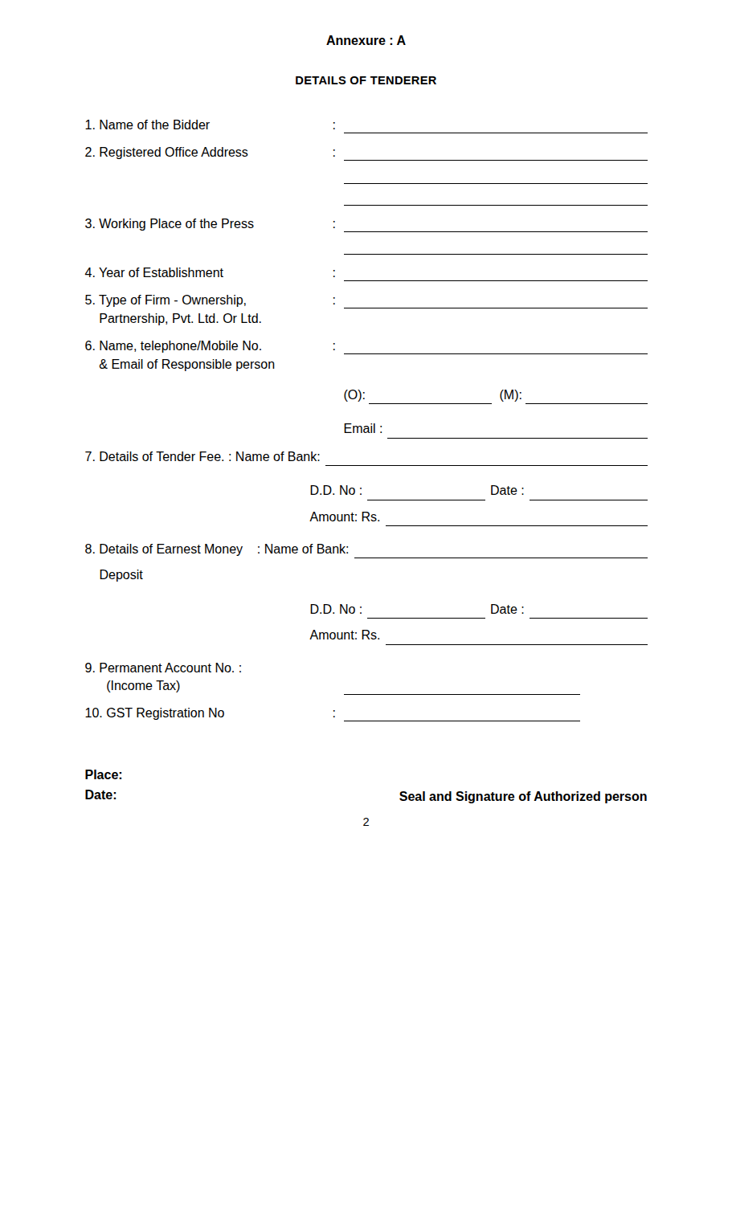Annexure : A
DETAILS OF TENDERER
| 1. Name of the Bidder | : | |
| 2. Registered Office Address | : | |
| 3. Working Place of the Press | : | |
| 4. Year of Establishment | : | |
| 5. Type of Firm - Ownership, Partnership, Pvt. Ltd. Or Ltd. | : | |
| 6. Name, telephone/Mobile No. & Email of Responsible person | : | |
| | | (O): (M): |
| | | Email : |
| 7. Details of Tender Fee. : Name of Bank: |
| D.D. No : Date : Amount: Rs. |
| 8. Details of Earnest Money : Name of Bank: |
| Deposit |
| D.D. No : Date : Amount: Rs. |
| 9. Permanent Account No. : (Income Tax) | | |
| 10. GST Registration No | : | |
Place:
Date:
Seal and Signature of Authorized person
2